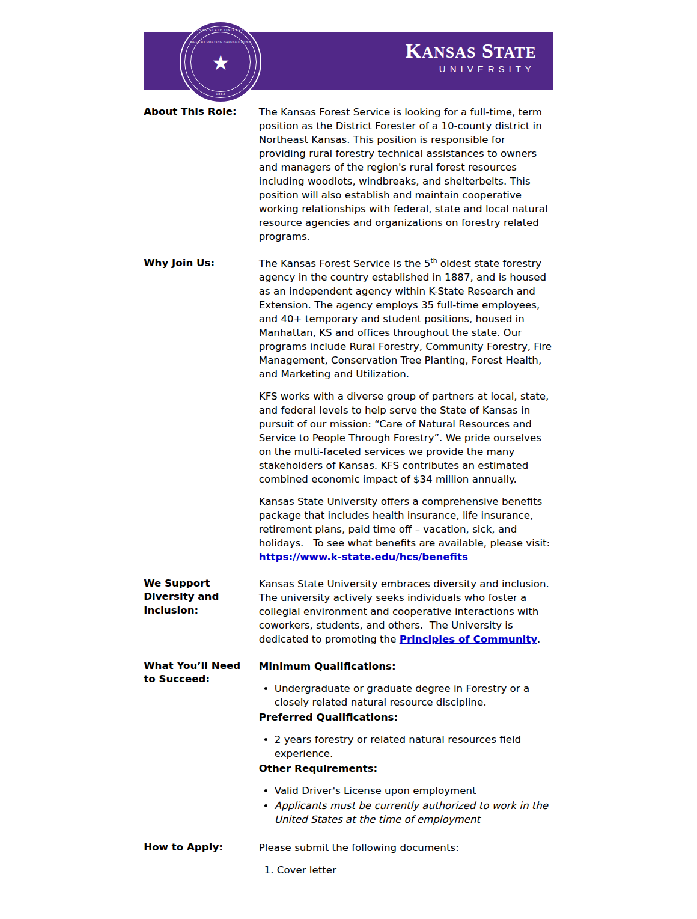KANSAS STATE UNIVERSITY
RULE BY OBEYING NATURE'S LAWS
★
1863
KANSAS STATE
UNIVERSITY
| About This Role: | The Kansas Forest Service is looking for a full-time, term position as the District Forester of a 10-county district in Northeast Kansas. This position is responsible for providing rural forestry technical assistances to owners and managers of the region's rural forest resources including woodlots, windbreaks, and shelterbelts. This position will also establish and maintain cooperative working relationships with federal, state and local natural resource agencies and organizations on forestry related programs. |
| Why Join Us: | The Kansas Forest Service is the 5 th oldest state forestry agency in the country established in 1887, and is housed as an independent agency within K-State Research and Extension. The agency employs 35 full-time employees, and 40+ temporary and student positions, housed in Manhattan, KS and offices throughout the state. Our programs include Rural Forestry, Community Forestry, Fire Management, Conservation Tree Planting, Forest Health, and Marketing and Utilization. KFS works with a diverse group of partners at local, state, and federal levels to help serve the State of Kansas in pursuit of our mission: “Care of Natural Resources and Service to People Through Forestry”. We pride ourselves on the multi-faceted services we provide the many stakeholders of Kansas. KFS contributes an estimated combined economic impact of $34 million annually. Kansas State University offers a comprehensive benefits package that includes health insurance, life insurance, retirement plans, paid time off – vacation, sick, and holidays. To see what benefits are available, please visit: https://www.k-state.edu/hcs/benefits |
| We Support Diversity and Inclusion: | Kansas State University embraces diversity and inclusion. The university actively seeks individuals who foster a collegial environment and cooperative interactions with coworkers, students, and others. The University is dedicated to promoting the Principles of Community . |
| What You’ll Need to Succeed: | Minimum Qualifications: Undergraduate or graduate degree in Forestry or a closely related natural resource discipline. Preferred Qualifications: 2 years forestry or related natural resources field experience. Other Requirements: Valid Driver's License upon employment Applicants must be currently authorized to work in the United States at the time of employment |
| How to Apply: | Please submit the following documents: Cover letter |